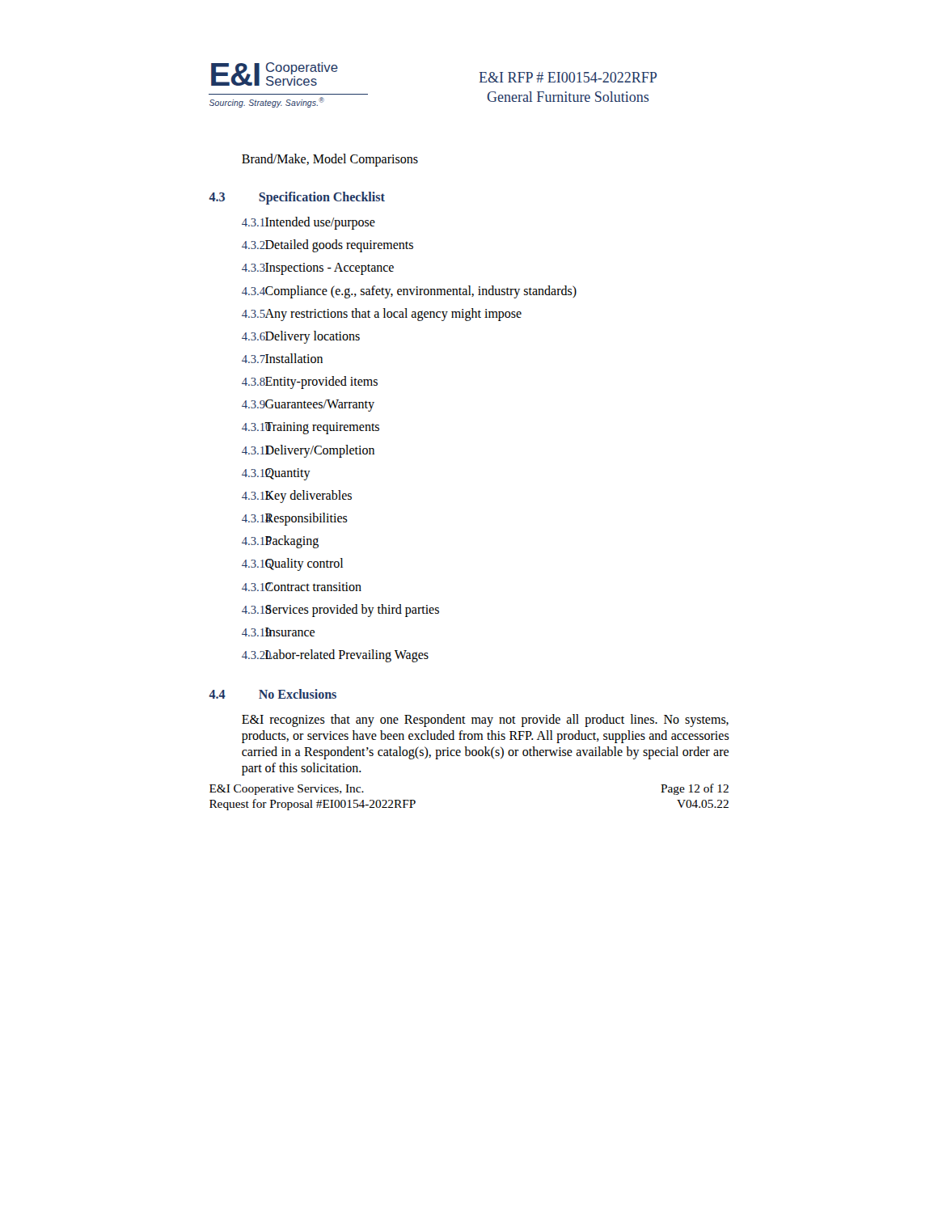E&I Cooperative
Services
Sourcing. Strategy. Savings.®
E&I RFP # EI00154-2022RFP
General Furniture Solutions
Brand/Make, Model Comparisons
4.3 Specification Checklist
4.3.1 Intended use/purpose
4.3.2 Detailed goods requirements
4.3.3 Inspections - Acceptance
4.3.4 Compliance (e.g., safety, environmental, industry standards)
4.3.5 Any restrictions that a local agency might impose
4.3.6 Delivery locations
4.3.7 Installation
4.3.8 Entity-provided items
4.3.9 Guarantees/Warranty
4.3.10 Training requirements
4.3.11 Delivery/Completion
4.3.12 Quantity
4.3.13 Key deliverables
4.3.14 Responsibilities
4.3.15 Packaging
4.3.16 Quality control
4.3.17 Contract transition
4.3.18 Services provided by third parties
4.3.19 Insurance
4.3.20 Labor-related Prevailing Wages
4.4 No Exclusions
E&I recognizes that any one Respondent may not provide all product lines. No systems, products, or services have been excluded from this RFP. All product, supplies and accessories carried in a Respondent’s catalog(s), price book(s) or otherwise available by special order are part of this solicitation.
E&I Cooperative Services, Inc.
Request for Proposal #EI00154-2022RFP
Page 12 of 12
V04.05.22